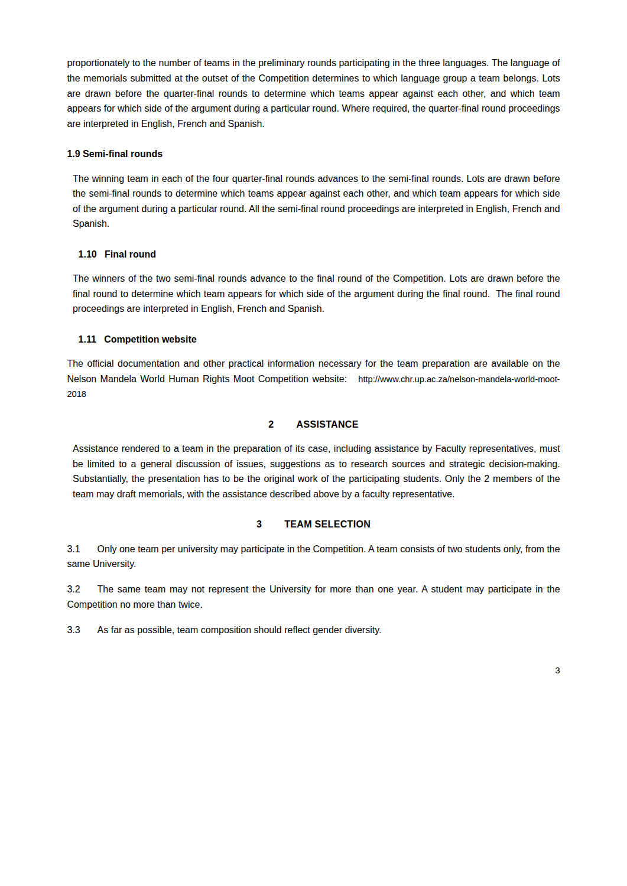proportionately to the number of teams in the preliminary rounds participating in the three languages. The language of the memorials submitted at the outset of the Competition determines to which language group a team belongs. Lots are drawn before the quarter-final rounds to determine which teams appear against each other, and which team appears for which side of the argument during a particular round. Where required, the quarter-final round proceedings are interpreted in English, French and Spanish.
1.9 Semi-final rounds
The winning team in each of the four quarter-final rounds advances to the semi-final rounds. Lots are drawn before the semi-final rounds to determine which teams appear against each other, and which team appears for which side of the argument during a particular round. All the semi-final round proceedings are interpreted in English, French and Spanish.
1.10 Final round
The winners of the two semi-final rounds advance to the final round of the Competition. Lots are drawn before the final round to determine which team appears for which side of the argument during the final round. The final round proceedings are interpreted in English, French and Spanish.
1.11 Competition website
The official documentation and other practical information necessary for the team preparation are available on the Nelson Mandela World Human Rights Moot Competition website: http://www.chr.up.ac.za/nelson-mandela-world-moot-2018
2 ASSISTANCE
Assistance rendered to a team in the preparation of its case, including assistance by Faculty representatives, must be limited to a general discussion of issues, suggestions as to research sources and strategic decision-making. Substantially, the presentation has to be the original work of the participating students. Only the 2 members of the team may draft memorials, with the assistance described above by a faculty representative.
3 TEAM SELECTION
3.1 Only one team per university may participate in the Competition. A team consists of two students only, from the same University.
3.2 The same team may not represent the University for more than one year. A student may participate in the Competition no more than twice.
3.3 As far as possible, team composition should reflect gender diversity.
3